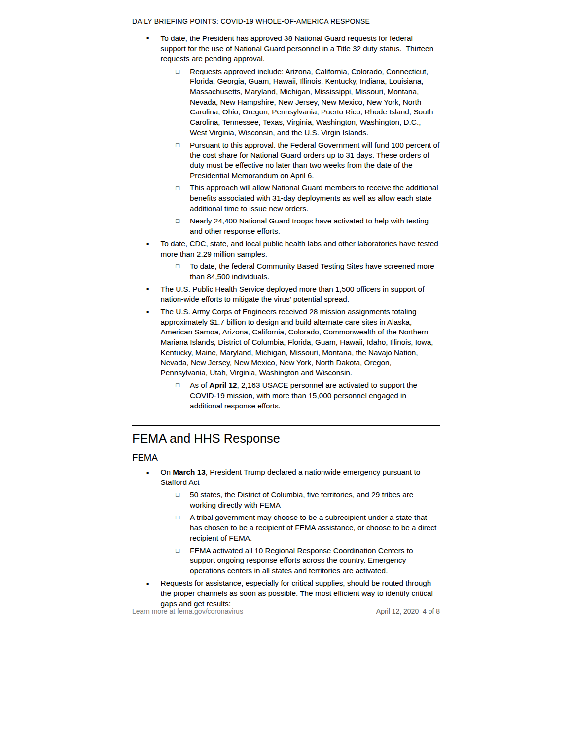Daily Briefing Points: COVID-19 Whole-of-America Response
To date, the President has approved 38 National Guard requests for federal support for the use of National Guard personnel in a Title 32 duty status. Thirteen requests are pending approval.
Requests approved include: Arizona, California, Colorado, Connecticut, Florida, Georgia, Guam, Hawaii, Illinois, Kentucky, Indiana, Louisiana, Massachusetts, Maryland, Michigan, Mississippi, Missouri, Montana, Nevada, New Hampshire, New Jersey, New Mexico, New York, North Carolina, Ohio, Oregon, Pennsylvania, Puerto Rico, Rhode Island, South Carolina, Tennessee, Texas, Virginia, Washington, Washington, D.C., West Virginia, Wisconsin, and the U.S. Virgin Islands.
Pursuant to this approval, the Federal Government will fund 100 percent of the cost share for National Guard orders up to 31 days. These orders of duty must be effective no later than two weeks from the date of the Presidential Memorandum on April 6.
This approach will allow National Guard members to receive the additional benefits associated with 31-day deployments as well as allow each state additional time to issue new orders.
Nearly 24,400 National Guard troops have activated to help with testing and other response efforts.
To date, CDC, state, and local public health labs and other laboratories have tested more than 2.29 million samples.
To date, the federal Community Based Testing Sites have screened more than 84,500 individuals.
The U.S. Public Health Service deployed more than 1,500 officers in support of nation-wide efforts to mitigate the virus’ potential spread.
The U.S. Army Corps of Engineers received 28 mission assignments totaling approximately $1.7 billion to design and build alternate care sites in Alaska, American Samoa, Arizona, California, Colorado, Commonwealth of the Northern Mariana Islands, District of Columbia, Florida, Guam, Hawaii, Idaho, Illinois, Iowa, Kentucky, Maine, Maryland, Michigan, Missouri, Montana, the Navajo Nation, Nevada, New Jersey, New Mexico, New York, North Dakota, Oregon, Pennsylvania, Utah, Virginia, Washington and Wisconsin.
As of April 12, 2,163 USACE personnel are activated to support the COVID-19 mission, with more than 15,000 personnel engaged in additional response efforts.
FEMA and HHS Response
FEMA
On March 13, President Trump declared a nationwide emergency pursuant to Stafford Act
50 states, the District of Columbia, five territories, and 29 tribes are working directly with FEMA
A tribal government may choose to be a subrecipient under a state that has chosen to be a recipient of FEMA assistance, or choose to be a direct recipient of FEMA.
FEMA activated all 10 Regional Response Coordination Centers to support ongoing response efforts across the country. Emergency operations centers in all states and territories are activated.
Requests for assistance, especially for critical supplies, should be routed through the proper channels as soon as possible. The most efficient way to identify critical gaps and get results:
Learn more at fema.gov/coronavirus April 12, 2020 4 of 8